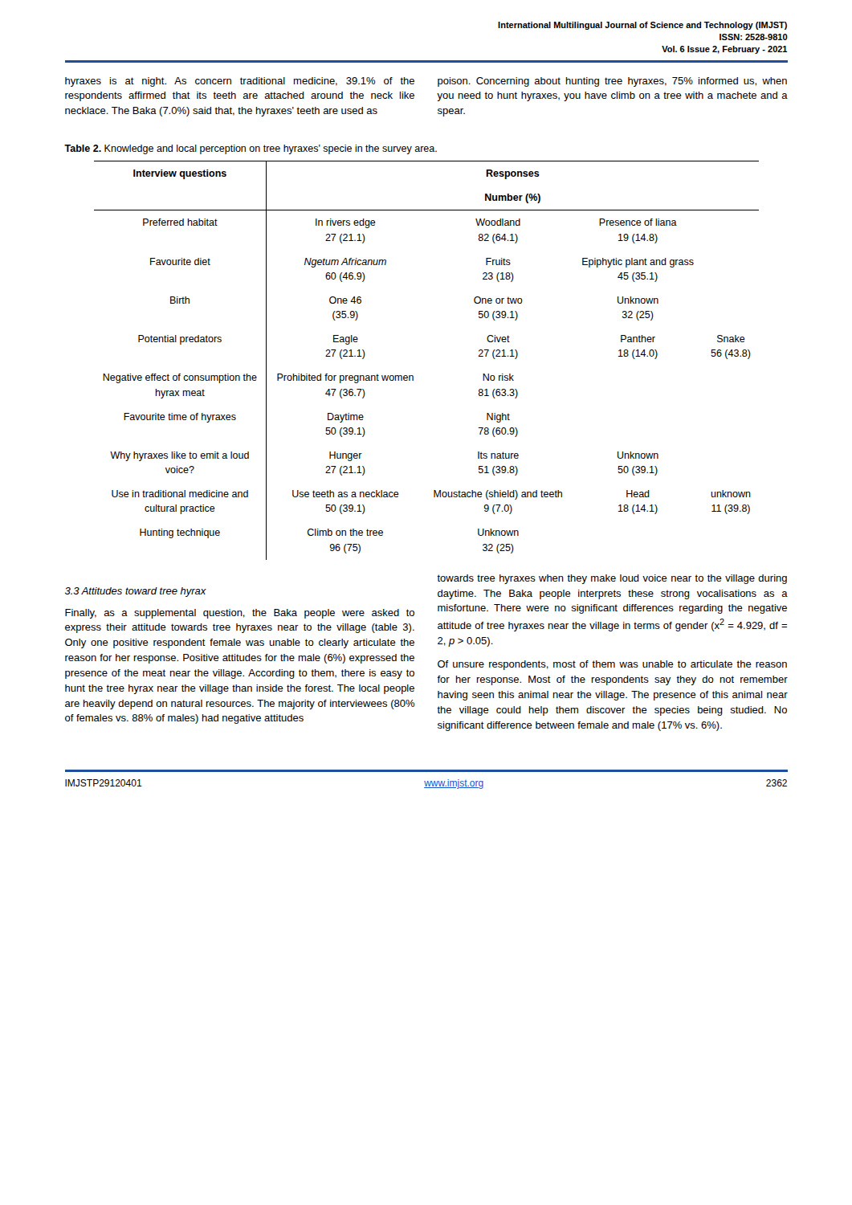International Multilingual Journal of Science and Technology (IMJST)
ISSN: 2528-9810
Vol. 6 Issue 2, February - 2021
hyraxes is at night. As concern traditional medicine, 39.1% of the respondents affirmed that its teeth are attached around the neck like necklace. The Baka (7.0%) said that, the hyraxes' teeth are used as
poison. Concerning about hunting tree hyraxes, 75% informed us, when you need to hunt hyraxes, you have climb on a tree with a machete and a spear.
Table 2. Knowledge and local perception on tree hyraxes' specie in the survey area.
| Interview questions | Responses |
| --- | --- |
| | Number (%) |
| Preferred habitat | In rivers edge 27 (21.1) | Woodland 82 (64.1) | Presence of liana 19 (14.8) | |
| Favourite diet | Ngetum Africanum 60 (46.9) | Fruits 23 (18) | Epiphytic plant and grass 45 (35.1) | |
| Birth | One 46 (35.9) | One or two 50 (39.1) | Unknown 32 (25) | |
| Potential predators | Eagle 27 (21.1) | Civet 27 (21.1) | Panther 18 (14.0) | Snake 56 (43.8) |
| Negative effect of consumption the hyrax meat | Prohibited for pregnant women 47 (36.7) | No risk 81 (63.3) | | |
| Favourite time of hyraxes | Daytime 50 (39.1) | Night 78 (60.9) | | |
| Why hyraxes like to emit a loud voice? | Hunger 27 (21.1) | Its nature 51 (39.8) | Unknown 50 (39.1) | |
| Use in traditional medicine and cultural practice | Use teeth as a necklace 50 (39.1) | Moustache (shield) and teeth 9 (7.0) | Head 18 (14.1) | unknown 11 (39.8) |
| Hunting technique | Climb on the tree 96 (75) | Unknown 32 (25) | | |
3.3 Attitudes toward tree hyrax
Finally, as a supplemental question, the Baka people were asked to express their attitude towards tree hyraxes near to the village (table 3). Only one positive respondent female was unable to clearly articulate the reason for her response. Positive attitudes for the male (6%) expressed the presence of the meat near the village. According to them, there is easy to hunt the tree hyrax near the village than inside the forest. The local people are heavily depend on natural resources. The majority of interviewees (80% of females vs. 88% of males) had negative attitudes
towards tree hyraxes when they make loud voice near to the village during daytime. The Baka people interprets these strong vocalisations as a misfortune. There were no significant differences regarding the negative attitude of tree hyraxes near the village in terms of gender (x2 = 4.929, df = 2, p > 0.05).
Of unsure respondents, most of them was unable to articulate the reason for her response. Most of the respondents say they do not remember having seen this animal near the village. The presence of this animal near the village could help them discover the species being studied. No significant difference between female and male (17% vs. 6%).
IMJSTP29120401
www.imjst.org
2362